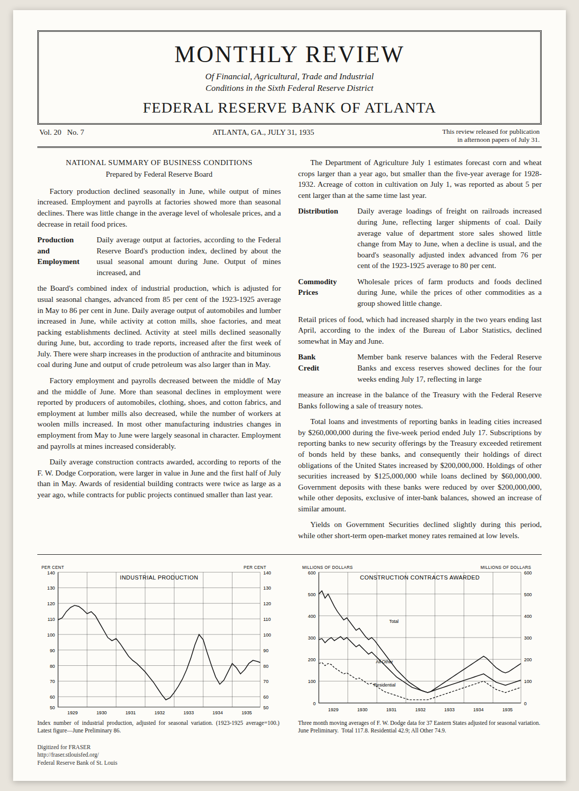MONTHLY REVIEW
Of Financial, Agricultural, Trade and Industrial
Conditions in the Sixth Federal Reserve District
FEDERAL RESERVE BANK OF ATLANTA
Vol. 20 No. 7
ATLANTA, GA., JULY 31, 1935
This review released for publication
in afternoon papers of July 31.
NATIONAL SUMMARY OF BUSINESS CONDITIONS
Prepared by Federal Reserve Board
Factory production declined seasonally in June, while output of mines increased. Employment and payrolls at factories showed more than seasonal declines. There was little change in the average level of wholesale prices, and a decrease in retail food prices.
Production
and
Employment
Daily average output at factories, according to the Federal Reserve Board's production index, declined by about the usual seasonal amount during June. Output of mines increased, and
the Board's combined index of industrial production, which is adjusted for usual seasonal changes, advanced from 85 per cent of the 1923-1925 average in May to 86 per cent in June. Daily average output of automobiles and lumber increased in June, while activity at cotton mills, shoe factories, and meat packing establishments declined. Activity at steel mills declined seasonally during June, but, according to trade reports, increased after the first week of July. There were sharp increases in the production of anthracite and bituminous coal during June and output of crude petroleum was also larger than in May.
Factory employment and payrolls decreased between the middle of May and the middle of June. More than seasonal declines in employment were reported by producers of automobiles, clothing, shoes, and cotton fabrics, and employment at lumber mills also decreased, while the number of workers at woolen mills increased. In most other manufacturing industries changes in employment from May to June were largely seasonal in character. Employment and payrolls at mines increased considerably.
Daily average construction contracts awarded, according to reports of the F. W. Dodge Corporation, were larger in value in June and the first half of July than in May. Awards of residential building contracts were twice as large as a year ago, while contracts for public projects continued smaller than last year.
The Department of Agriculture July 1 estimates forecast corn and wheat crops larger than a year ago, but smaller than the five-year average for 1928-1932. Acreage of cotton in cultivation on July 1, was reported as about 5 per cent larger than at the same time last year.
Distribution
Daily average loadings of freight on railroads increased during June, reflecting larger shipments of coal. Daily average value of department store sales showed little change from May to June, when a decline is usual, and the board's seasonally adjusted index advanced from 76 per cent of the 1923-1925 average to 80 per cent.
Commodity
Prices
Wholesale prices of farm products and foods declined during June, while the prices of other commodities as a group showed little change.
Retail prices of food, which had increased sharply in the two years ending last April, according to the index of the Bureau of Labor Statistics, declined somewhat in May and June.
Bank
Credit
Member bank reserve balances with the Federal Reserve Banks and excess reserves showed declines for the four weeks ending July 17, reflecting in large
measure an increase in the balance of the Treasury with the Federal Reserve Banks following a sale of treasury notes.
Total loans and investments of reporting banks in leading cities increased by $260,000,000 during the five-week period ended July 17. Subscriptions by reporting banks to new security offerings by the Treasury exceeded retirement of bonds held by these banks, and consequently their holdings of direct obligations of the United States increased by $200,000,000. Holdings of other securities increased by $125,000,000 while loans declined by $60,000,000. Government deposits with these banks were reduced by over $200,000,000, while other deposits, exclusive of inter-bank balances, showed an increase of similar amount.
Yields on Government Securities declined slightly during this period, while other short-term open-market money rates remained at low levels.
PER CENT PER CENT INDUSTRIAL PRODUCTION 140 130 120 110 100 90 80 70 60 50 140 130 120 110 100 90 80 70 60 50 1929 1930 1931 1932 1933 1934 1935
Index number of industrial production, adjusted for seasonal variation. (1923-1925 average=100.) Latest figure—June Preliminary 86.
MILLIONS OF DOLLARS MILLIONS OF DOLLARS CONSTRUCTION CONTRACTS AWARDED 600 500 400 300 200 100 0 600 500 400 300 200 100 0 Total All Other Residential 1929 1930 1931 1932 1933 1934 1935
Three month moving averages of F. W. Dodge data for 37 Eastern States adjusted for seasonal variation. June Preliminary. Total 117.8. Residential 42.9; All Other 74.9.
Digitized for FRASER
http://fraser.stlouisfed.org/
Federal Reserve Bank of St. Louis